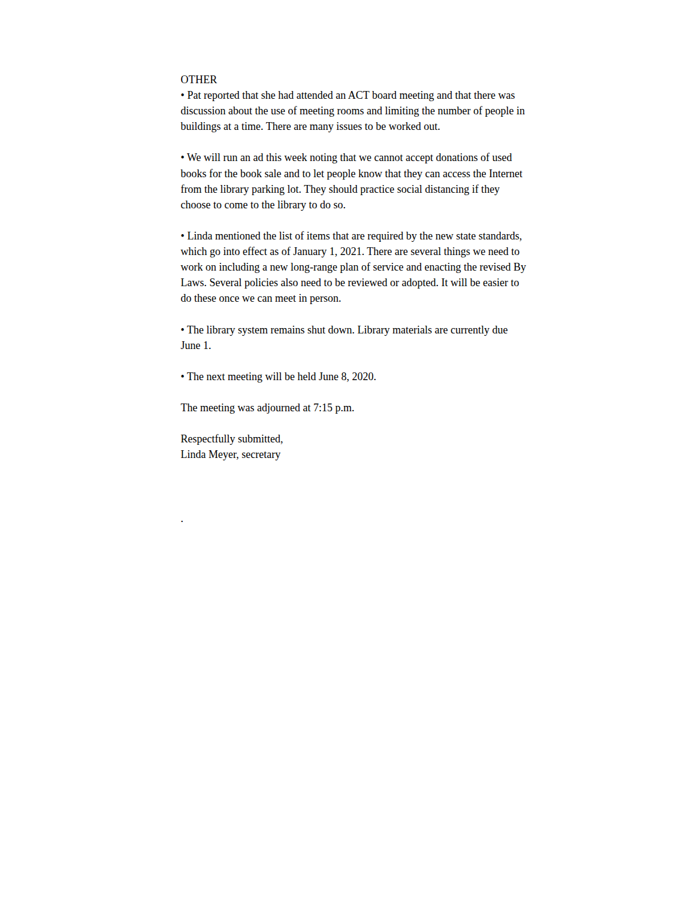OTHER
• Pat reported that she had attended an ACT board meeting and that there was discussion about the use of meeting rooms and limiting the number of people in buildings at a time. There are many issues to be worked out.
• We will run an ad this week noting that we cannot accept donations of used books for the book sale and to let people know that they can access the Internet from the library parking lot. They should practice social distancing if they choose to come to the library to do so.
• Linda mentioned the list of items that are required by the new state standards, which go into effect as of January 1, 2021. There are several things we need to work on including a new long-range plan of service and enacting the revised By Laws. Several policies also need to be reviewed or adopted. It will be easier to do these once we can meet in person.
• The library system remains shut down. Library materials are currently due June 1.
• The next meeting will be held June 8, 2020.
The meeting was adjourned at 7:15 p.m.
Respectfully submitted,
Linda Meyer, secretary
.